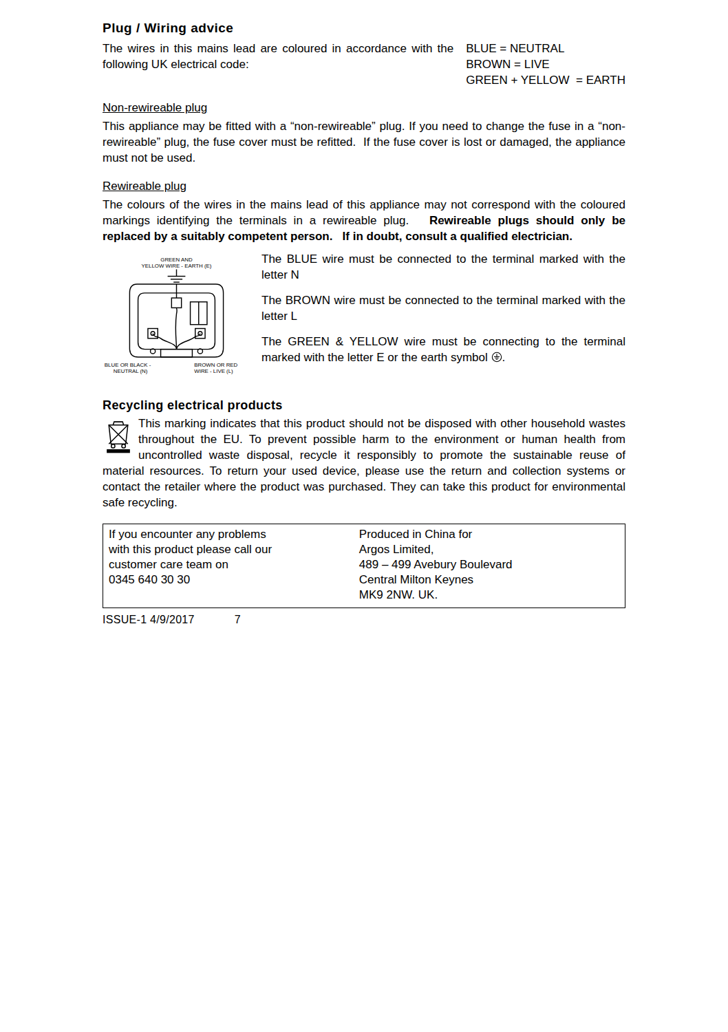Plug / Wiring advice
The wires in this mains lead are coloured in accordance with the following UK electrical code:
BLUE = NEUTRAL
BROWN = LIVE
GREEN + YELLOW = EARTH
Non-rewireable plug
This appliance may be fitted with a “non-rewireable” plug. If you need to change the fuse in a “non-rewireable” plug, the fuse cover must be refitted. If the fuse cover is lost or damaged, the appliance must not be used.
Rewireable plug
The colours of the wires in the mains lead of this appliance may not correspond with the coloured markings identifying the terminals in a rewireable plug. Rewireable plugs should only be replaced by a suitably competent person. If in doubt, consult a qualified electrician.
GREEN AND YELLOW WIRE - EARTH (E) BLUE OR BLACK - NEUTRAL (N) BROWN OR RED WIRE - LIVE (L)
The BLUE wire must be connected to the terminal marked with the letter N
The BROWN wire must be connected to the terminal marked with the letter L
The GREEN & YELLOW wire must be connecting to the terminal marked with the letter E or the earth symbol .
Recycling electrical products
This marking indicates that this product should not be disposed with other household wastes throughout the EU. To prevent possible harm to the environment or human health from uncontrolled waste disposal, recycle it responsibly to promote the sustainable reuse of material resources. To return your used device, please use the return and collection systems or contact the retailer where the product was purchased. They can take this product for environmental safe recycling.
| If you encounter any problems with this product please call our customer care team on 0345 640 30 30 | Produced in China for Argos Limited, 489 – 499 Avebury Boulevard Central Milton Keynes MK9 2NW. UK. |
ISSUE-1 4/9/2017 7